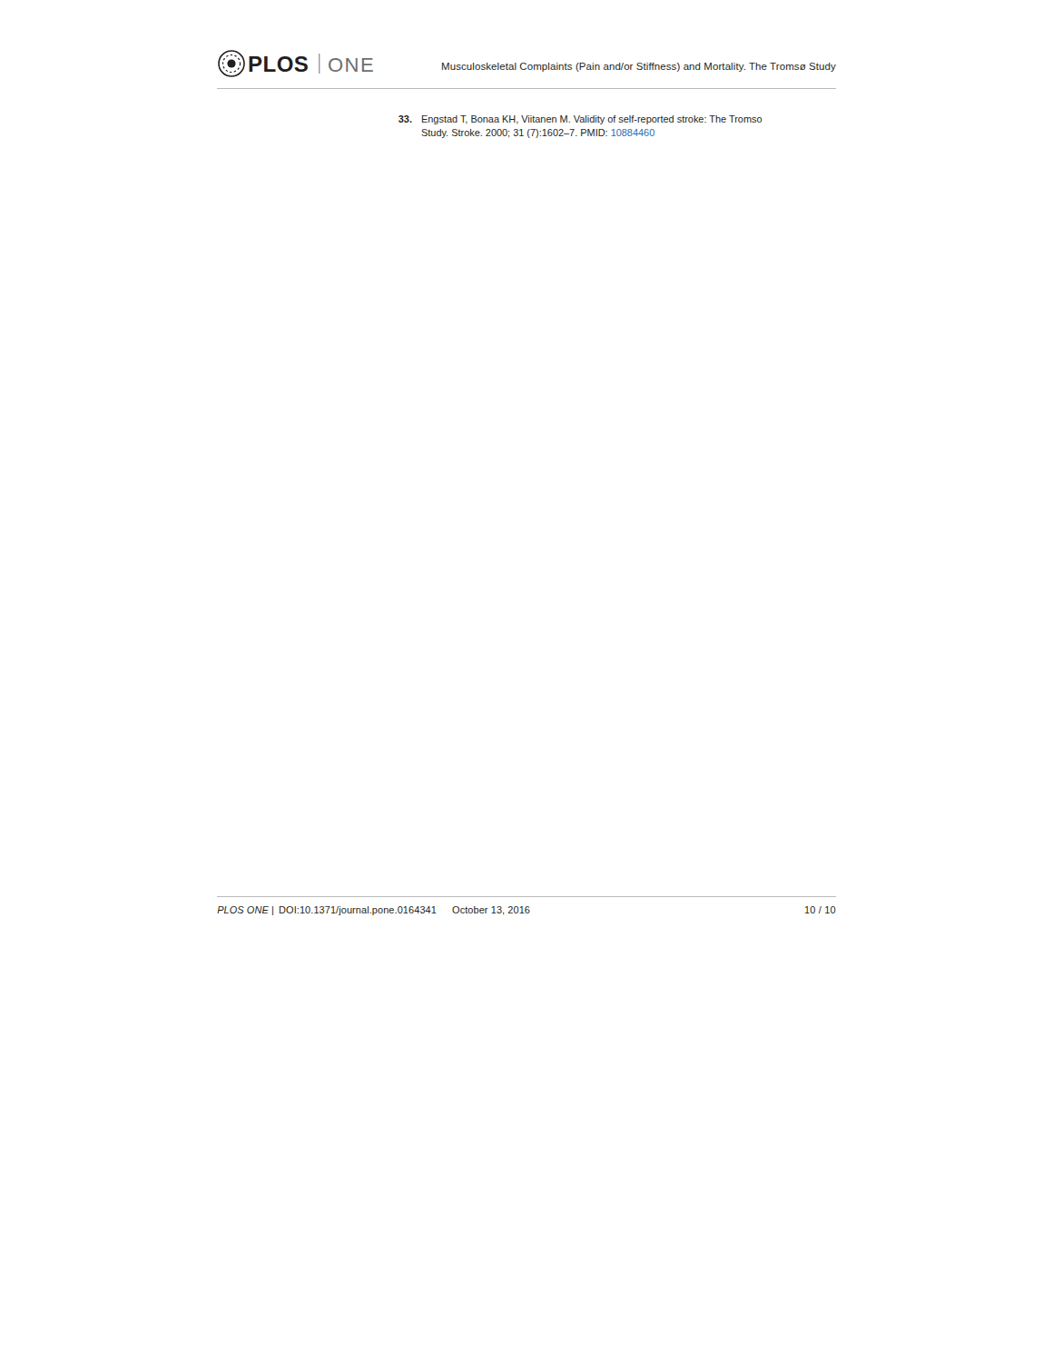PLOS ONE
Musculoskeletal Complaints (Pain and/or Stiffness) and Mortality. The Tromsø Study
33. Engstad T, Bonaa KH, Viitanen M. Validity of self-reported stroke: The Tromso Study. Stroke. 2000; 31 (7):1602–7. PMID: 10884460
PLOS ONE | DOI:10.1371/journal.pone.0164341 October 13, 2016
10 / 10